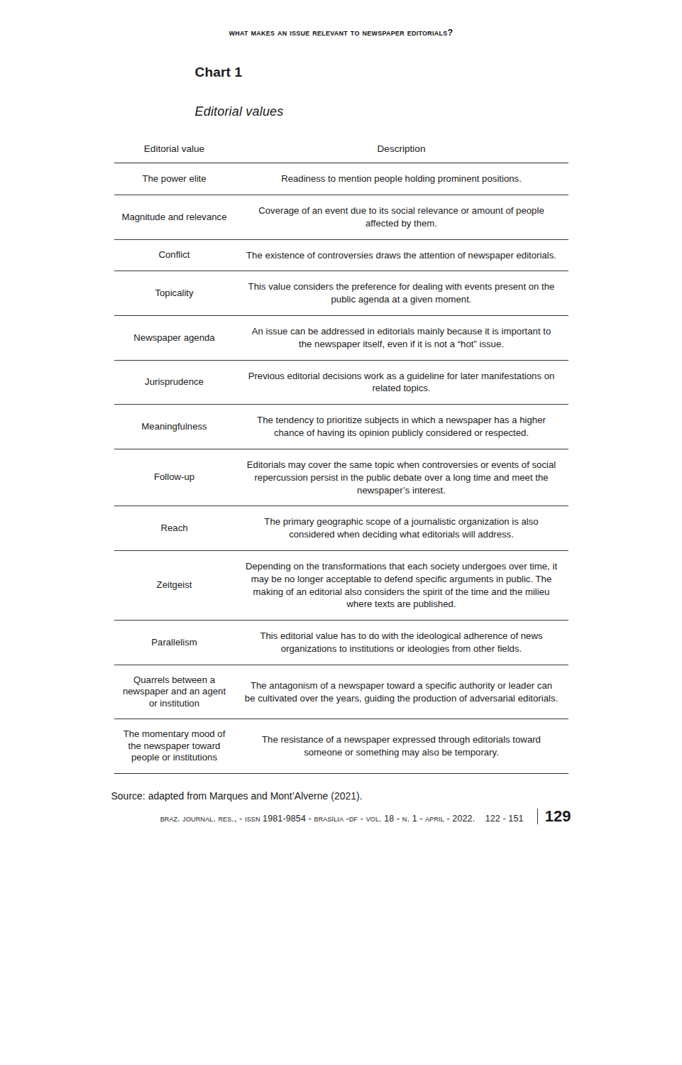what makes an issue relevant to newspaper editorials?
Chart 1
Editorial values
| Editorial value | Description |
| --- | --- |
| The power elite | Readiness to mention people holding prominent positions. |
| Magnitude and relevance | Coverage of an event due to its social relevance or amount of people affected by them. |
| Conflict | The existence of controversies draws the attention of newspaper editorials. |
| Topicality | This value considers the preference for dealing with events present on the public agenda at a given moment. |
| Newspaper agenda | An issue can be addressed in editorials mainly because it is important to the newspaper itself, even if it is not a “hot” issue. |
| Jurisprudence | Previous editorial decisions work as a guideline for later manifestations on related topics. |
| Meaningfulness | The tendency to prioritize subjects in which a newspaper has a higher chance of having its opinion publicly considered or respected. |
| Follow-up | Editorials may cover the same topic when controversies or events of social repercussion persist in the public debate over a long time and meet the newspaper’s interest. |
| Reach | The primary geographic scope of a journalistic organization is also considered when deciding what editorials will address. |
| Zeitgeist | Depending on the transformations that each society undergoes over time, it may be no longer acceptable to defend specific arguments in public. The making of an editorial also considers the spirit of the time and the milieu where texts are published. |
| Parallelism | This editorial value has to do with the ideological adherence of news organizations to institutions or ideologies from other fields. |
| Quarrels between a newspaper and an agent or institution | The antagonism of a newspaper toward a specific authority or leader can be cultivated over the years, guiding the production of adversarial editorials. |
| The momentary mood of the newspaper toward people or institutions | The resistance of a newspaper expressed through editorials toward someone or something may also be temporary. |
Source: adapted from Marques and Mont’Alverne (2021).
braz. journal. res., - issn 1981-9854 - brasília -df - vol. 18 - n. 1 - april - 2022. 122 - 151
129